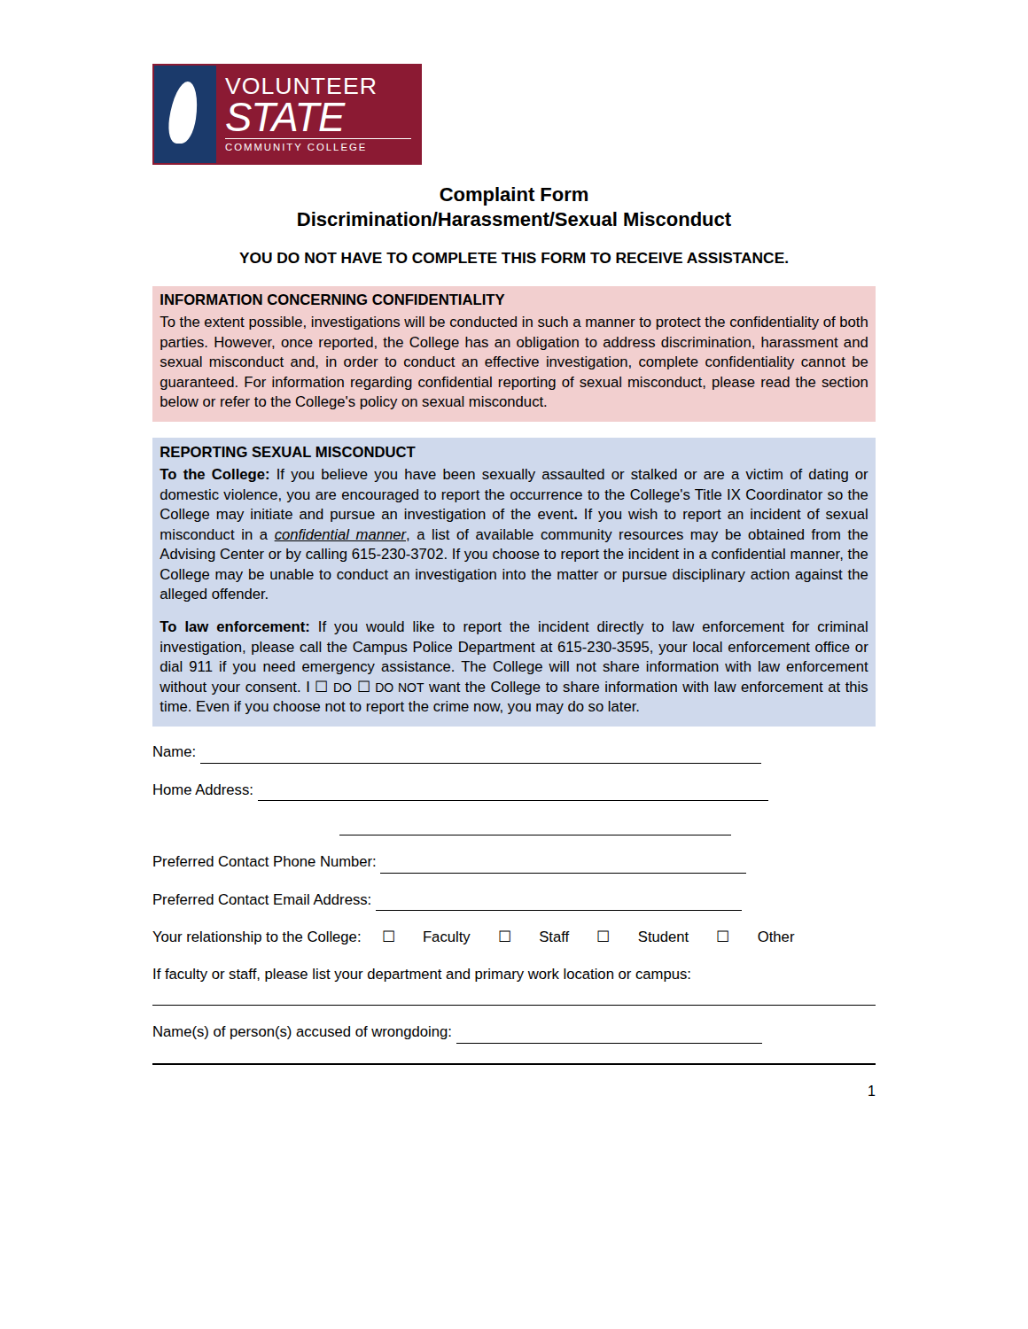VOLUNTEER
STATE
COMMUNITY COLLEGE
Complaint Form
Discrimination/Harassment/Sexual Misconduct
YOU DO NOT HAVE TO COMPLETE THIS FORM TO RECEIVE ASSISTANCE.
INFORMATION CONCERNING CONFIDENTIALITY
To the extent possible, investigations will be conducted in such a manner to protect the confidentiality of both parties. However, once reported, the College has an obligation to address discrimination, harassment and sexual misconduct and, in order to conduct an effective investigation, complete confidentiality cannot be guaranteed. For information regarding confidential reporting of sexual misconduct, please read the section below or refer to the College's policy on sexual misconduct.
REPORTING SEXUAL MISCONDUCT
To the College: If you believe you have been sexually assaulted or stalked or are a victim of dating or domestic violence, you are encouraged to report the occurrence to the College's Title IX Coordinator so the College may initiate and pursue an investigation of the event. If you wish to report an incident of sexual misconduct in a confidential manner, a list of available community resources may be obtained from the Advising Center or by calling 615-230-3702. If you choose to report the incident in a confidential manner, the College may be unable to conduct an investigation into the matter or pursue disciplinary action against the alleged offender.
To law enforcement: If you would like to report the incident directly to law enforcement for criminal investigation, please call the Campus Police Department at 615-230-3595, your local enforcement office or dial 911 if you need emergency assistance. The College will not share information with law enforcement without your consent. I ☐ DO ☐ DO NOT want the College to share information with law enforcement at this time. Even if you choose not to report the crime now, you may do so later.
Name:
Home Address:
Preferred Contact Phone Number:
Preferred Contact Email Address:
Your relationship to the College: ☐ Faculty ☐ Staff ☐ Student ☐ Other
If faculty or staff, please list your department and primary work location or campus:
Name(s) of person(s) accused of wrongdoing:
1